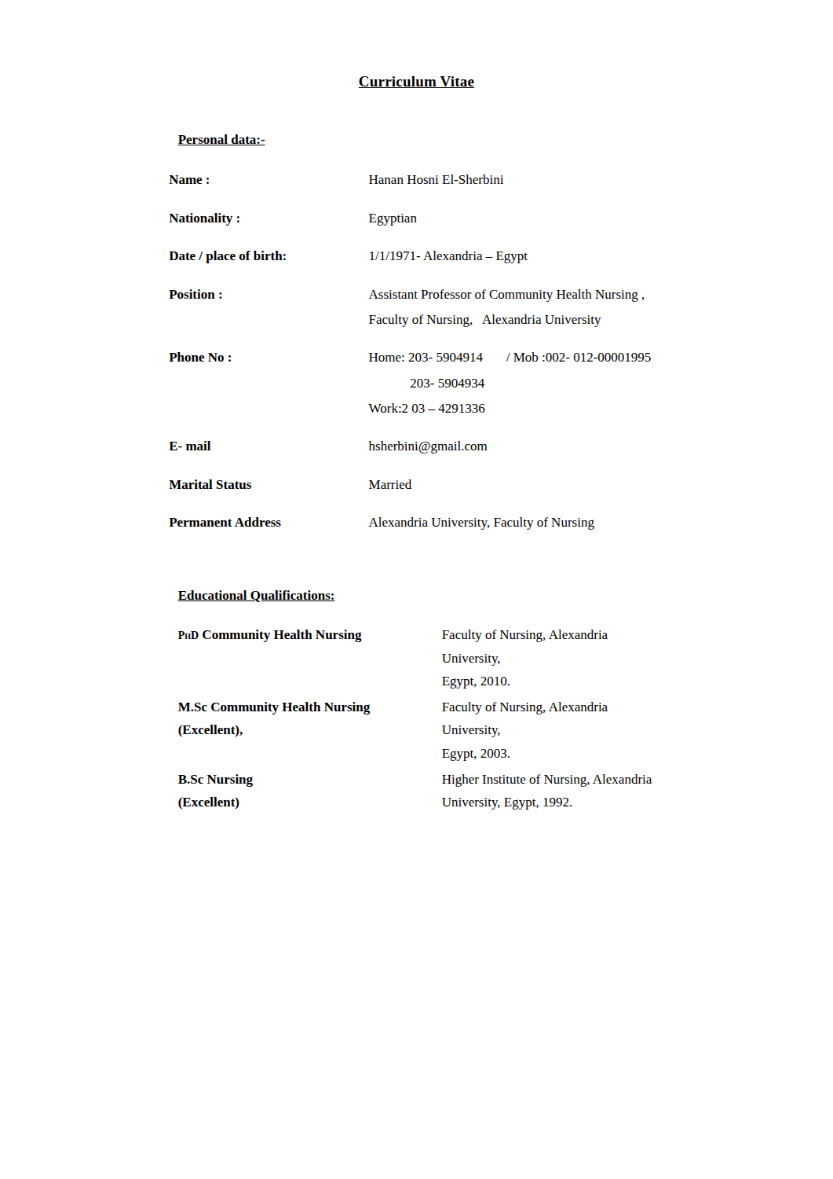Curriculum Vitae
Personal data:-
| Name : | Hanan Hosni El-Sherbini |
| Nationality : | Egyptian |
| Date / place of birth: | 1/1/1971- Alexandria – Egypt |
| Position : | Assistant Professor of Community Health Nursing , Faculty of Nursing, Alexandria University |
| Phone No : | Home: 203- 5904914 / Mob :002- 012-00001995 203- 5904934 Work:2 03 – 4291336 |
| E- mail | hsherbini@gmail.com |
| Marital Status | Married |
| Permanent Address | Alexandria University, Faculty of Nursing |
Educational Qualifications:
| PhD Community Health Nursing | Faculty of Nursing, Alexandria University, Egypt, 2010. |
| M.Sc Community Health Nursing (Excellent), | Faculty of Nursing, Alexandria University, Egypt, 2003. |
| B.Sc Nursing (Excellent) | Higher Institute of Nursing, Alexandria University, Egypt, 1992. |